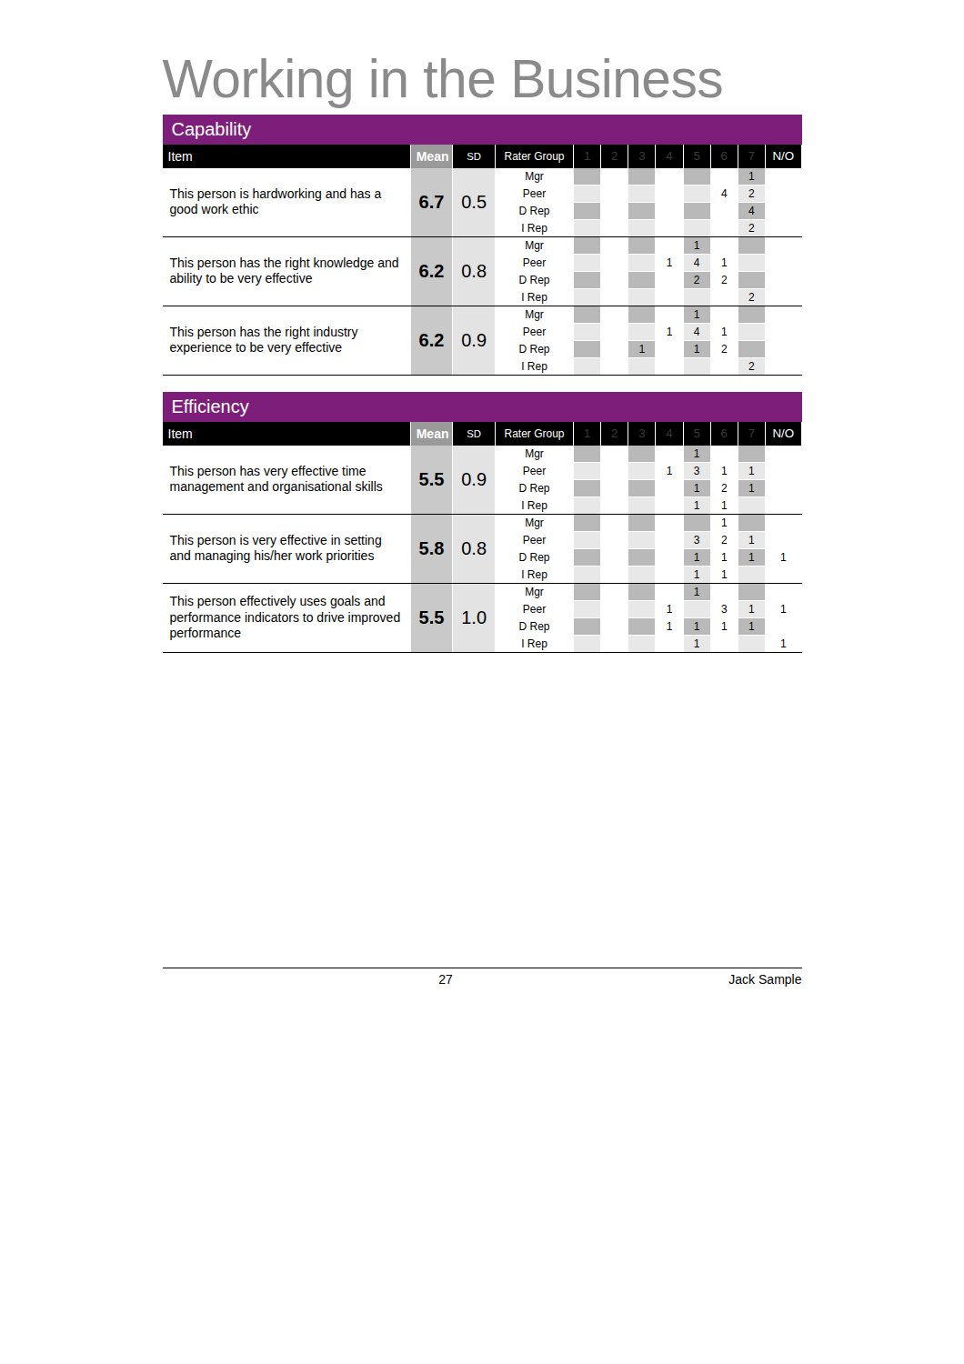Working in the Business
Capability
| Item | Mean | SD | Rater Group | 1 | 2 | 3 | 4 | 5 | 6 | 7 | N/O |
| --- | --- | --- | --- | --- | --- | --- | --- | --- | --- | --- | --- |
| This person is hardworking and has a good work ethic | 6.7 | 0.5 | Mgr | | | | | | | 1 | |
| Peer | | | | | | 4 | 2 | |
| D Rep | | | | | | | 4 | |
| I Rep | | | | | | | 2 | |
| This person has the right knowledge and ability to be very effective | 6.2 | 0.8 | Mgr | | | | | 1 | | | |
| Peer | | | | 1 | 4 | 1 | | |
| D Rep | | | | | 2 | 2 | | |
| I Rep | | | | | | | 2 | |
| This person has the right industry experience to be very effective | 6.2 | 0.9 | Mgr | | | | | 1 | | | |
| Peer | | | | 1 | 4 | 1 | | |
| D Rep | | | 1 | | 1 | 2 | | |
| I Rep | | | | | | | 2 | |
Efficiency
| Item | Mean | SD | Rater Group | 1 | 2 | 3 | 4 | 5 | 6 | 7 | N/O |
| --- | --- | --- | --- | --- | --- | --- | --- | --- | --- | --- | --- |
| This person has very effective time management and organisational skills | 5.5 | 0.9 | Mgr | | | | | 1 | | | |
| Peer | | | | 1 | 3 | 1 | 1 | |
| D Rep | | | | | 1 | 2 | 1 | |
| I Rep | | | | | 1 | 1 | | |
| This person is very effective in setting and managing his/her work priorities | 5.8 | 0.8 | Mgr | | | | | | 1 | | |
| Peer | | | | | 3 | 2 | 1 | |
| D Rep | | | | | 1 | 1 | 1 | 1 |
| I Rep | | | | | 1 | 1 | | |
| This person effectively uses goals and performance indicators to drive improved performance | 5.5 | 1.0 | Mgr | | | | | 1 | | | |
| Peer | | | | 1 | | 3 | 1 | 1 |
| D Rep | | | | 1 | 1 | 1 | 1 | |
| I Rep | | | | | 1 | | | 1 |
27 Jack Sample